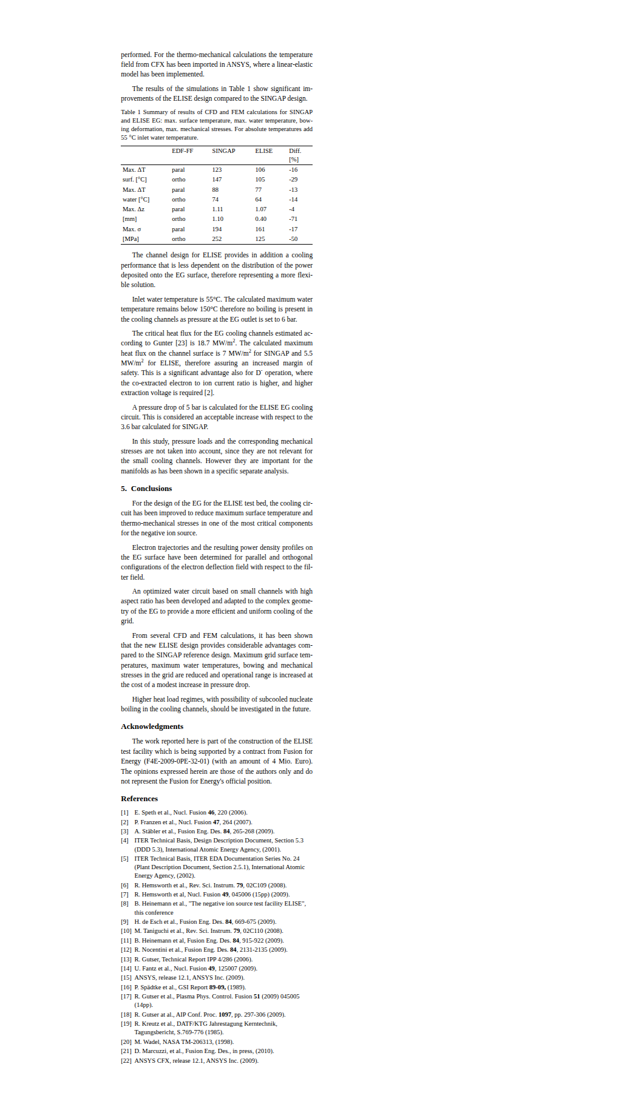performed. For the thermo-mechanical calculations the temperature field from CFX has been imported in ANSYS, where a linear-elastic model has been implemented.
The results of the simulations in Table 1 show significant improvements of the ELISE design compared to the SINGAP design.
Table 1 Summary of results of CFD and FEM calculations for SINGAP and ELISE EG: max. surface temperature, max. water temperature, bowing deformation, max. mechanical stresses. For absolute temperatures add 55 °C inlet water temperature.
| | EDF-FF | SINGAP | ELISE | Diff. [%] |
| --- | --- | --- | --- | --- |
| Max. ΔT | paral | 123 | 106 | -16 |
| surf. [°C] | ortho | 147 | 105 | -29 |
| Max. ΔT | paral | 88 | 77 | -13 |
| water [°C] | ortho | 74 | 64 | -14 |
| Max. Δz | paral | 1.11 | 1.07 | -4 |
| [mm] | ortho | 1.10 | 0.40 | -71 |
| Max. σ | paral | 194 | 161 | -17 |
| [MPa] | ortho | 252 | 125 | -50 |
The channel design for ELISE provides in addition a cooling performance that is less dependent on the distribution of the power deposited onto the EG surface, therefore representing a more flexible solution.
Inlet water temperature is 55°C. The calculated maximum water temperature remains below 150°C therefore no boiling is present in the cooling channels as pressure at the EG outlet is set to 6 bar.
The critical heat flux for the EG cooling channels estimated according to Gunter [23] is 18.7 MW/m2. The calculated maximum heat flux on the channel surface is 7 MW/m2 for SINGAP and 5.5 MW/m2 for ELISE, therefore assuring an increased margin of safety. This is a significant advantage also for D- operation, where the co-extracted electron to ion current ratio is higher, and higher extraction voltage is required [2].
A pressure drop of 5 bar is calculated for the ELISE EG cooling circuit. This is considered an acceptable increase with respect to the 3.6 bar calculated for SINGAP.
In this study, pressure loads and the corresponding mechanical stresses are not taken into account, since they are not relevant for the small cooling channels. However they are important for the manifolds as has been shown in a specific separate analysis.
5. Conclusions
For the design of the EG for the ELISE test bed, the cooling circuit has been improved to reduce maximum surface temperature and thermo-mechanical stresses in one of the most critical components for the negative ion source.
Electron trajectories and the resulting power density profiles on the EG surface have been determined for parallel and orthogonal configurations of the electron deflection field with respect to the filter field.
An optimized water circuit based on small channels with high aspect ratio has been developed and adapted to the complex geometry of the EG to provide a more efficient and uniform cooling of the grid.
From several CFD and FEM calculations, it has been shown that the new ELISE design provides considerable advantages compared to the SINGAP reference design. Maximum grid surface temperatures, maximum water temperatures, bowing and mechanical stresses in the grid are reduced and operational range is increased at the cost of a modest increase in pressure drop.
Higher heat load regimes, with possibility of subcooled nucleate boiling in the cooling channels, should be investigated in the future.
Acknowledgments
The work reported here is part of the construction of the ELISE test facility which is being supported by a contract from Fusion for Energy (F4E-2009-0PE-32-01) (with an amount of 4 Mio. Euro). The opinions expressed herein are those of the authors only and do not represent the Fusion for Energy's official position.
References
E. Speth et al., Nucl. Fusion 46, 220 (2006).
P. Franzen et al., Nucl. Fusion 47, 264 (2007).
A. Stäbler et al., Fusion Eng. Des. 84, 265-268 (2009).
ITER Technical Basis, Design Description Document, Section 5.3 (DDD 5.3), International Atomic Energy Agency, (2001).
ITER Technical Basis, ITER EDA Documentation Series No. 24 (Plant Description Document, Section 2.5.1), International Atomic Energy Agency, (2002).
R. Hemsworth et al., Rev. Sci. Instrum. 79, 02C109 (2008).
R. Hemsworth et al, Nucl. Fusion 49, 045006 (15pp) (2009).
B. Heinemann et al., "The negative ion source test facility ELISE", this conference
H. de Esch et al., Fusion Eng. Des. 84, 669-675 (2009).
M. Taniguchi et al., Rev. Sci. Instrum. 79, 02C110 (2008).
B. Heinemann et al, Fusion Eng. Des. 84, 915-922 (2009).
R. Nocentini et al., Fusion Eng. Des. 84, 2131-2135 (2009).
R. Gutser, Technical Report IPP 4/286 (2006).
U. Fantz et al., Nucl. Fusion 49, 125007 (2009).
ANSYS, release 12.1, ANSYS Inc. (2009).
P. Spädtke et al., GSI Report 89-09, (1989).
R. Gutser et al., Plasma Phys. Control. Fusion 51 (2009) 045005 (14pp).
R. Gutser at al., AIP Conf. Proc. 1097, pp. 297-306 (2009).
R. Kreutz et al., DATF/KTG Jahrestagung Kerntechnik, Tagungsbericht, S.769-776 (1985).
M. Wadel, NASA TM-206313, (1998).
D. Marcuzzi, et al., Fusion Eng. Des., in press, (2010).
ANSYS CFX, release 12.1, ANSYS Inc. (2009).